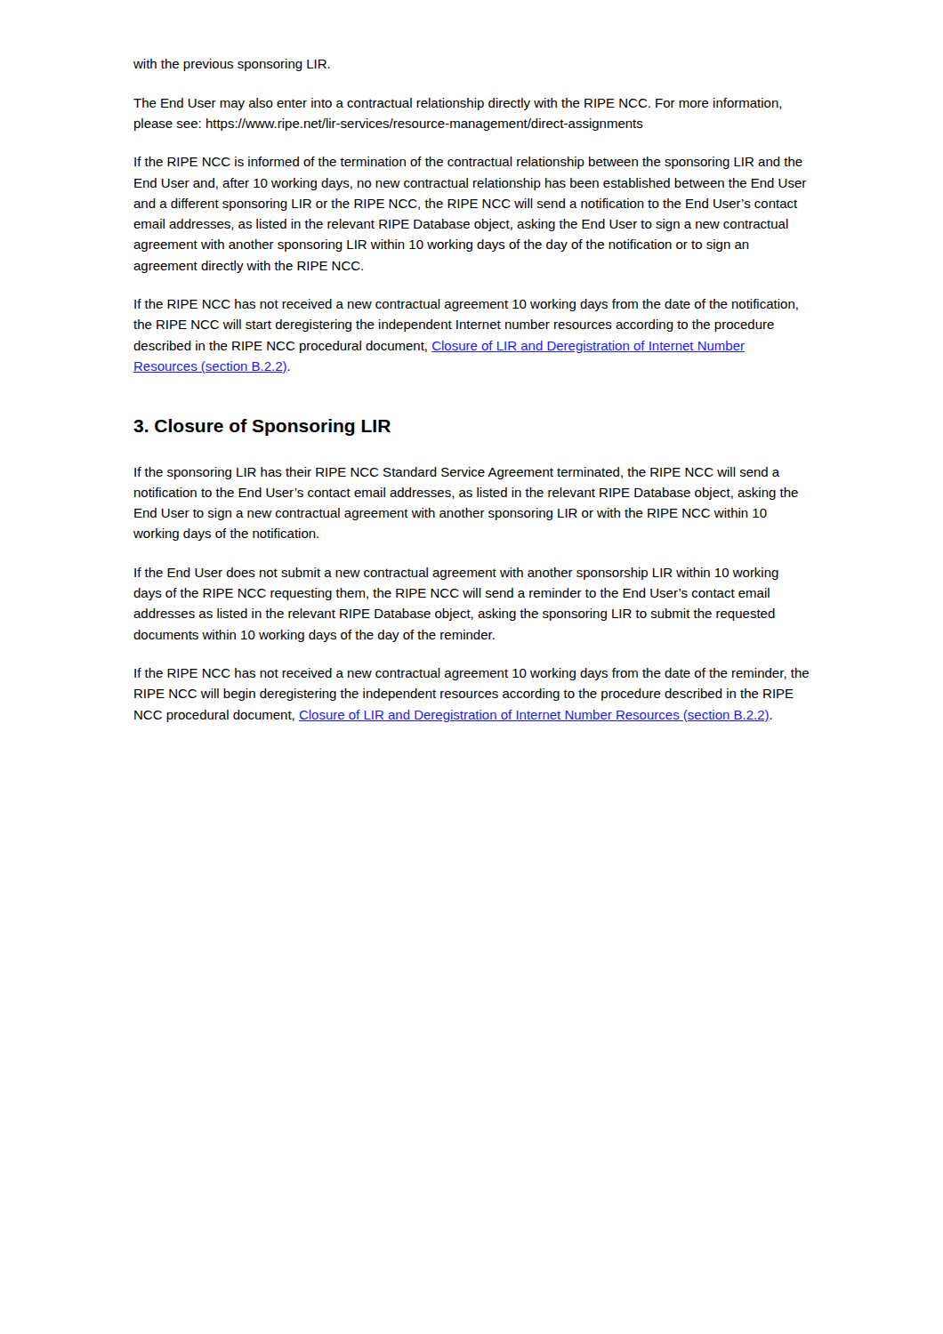with the previous sponsoring LIR.
The End User may also enter into a contractual relationship directly with the RIPE NCC. For more information, please see: https://www.ripe.net/lir-services/resource-management/direct-assignments
If the RIPE NCC is informed of the termination of the contractual relationship between the sponsoring LIR and the End User and, after 10 working days, no new contractual relationship has been established between the End User and a different sponsoring LIR or the RIPE NCC, the RIPE NCC will send a notification to the End User’s contact email addresses, as listed in the relevant RIPE Database object, asking the End User to sign a new contractual agreement with another sponsoring LIR within 10 working days of the day of the notification or to sign an agreement directly with the RIPE NCC.
If the RIPE NCC has not received a new contractual agreement 10 working days from the date of the notification, the RIPE NCC will start deregistering the independent Internet number resources according to the procedure described in the RIPE NCC procedural document, Closure of LIR and Deregistration of Internet Number Resources (section B.2.2).
3. Closure of Sponsoring LIR
If the sponsoring LIR has their RIPE NCC Standard Service Agreement terminated, the RIPE NCC will send a notification to the End User’s contact email addresses, as listed in the relevant RIPE Database object, asking the End User to sign a new contractual agreement with another sponsoring LIR or with the RIPE NCC within 10 working days of the notification.
If the End User does not submit a new contractual agreement with another sponsorship LIR within 10 working days of the RIPE NCC requesting them, the RIPE NCC will send a reminder to the End User’s contact email addresses as listed in the relevant RIPE Database object, asking the sponsoring LIR to submit the requested documents within 10 working days of the day of the reminder.
If the RIPE NCC has not received a new contractual agreement 10 working days from the date of the reminder, the RIPE NCC will begin deregistering the independent resources according to the procedure described in the RIPE NCC procedural document, Closure of LIR and Deregistration of Internet Number Resources (section B.2.2).